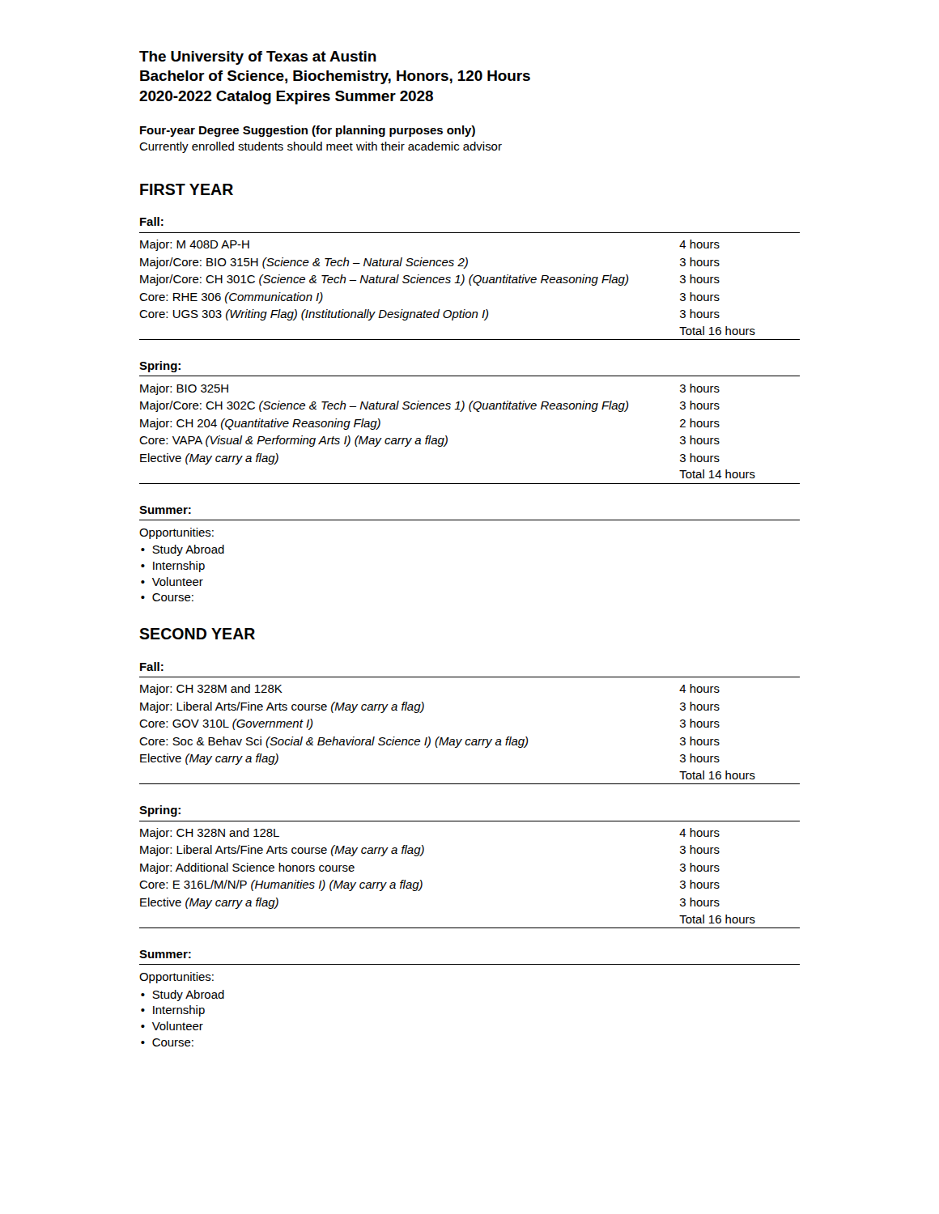The University of Texas at Austin Bachelor of Science, Biochemistry, Honors, 120 Hours 2020-2022 Catalog Expires Summer 2028
Four-year Degree Suggestion (for planning purposes only)
Currently enrolled students should meet with their academic advisor
FIRST YEAR
Fall:
| Major: M 408D AP-H | 4 hours |
| Major/Core: BIO 315H (Science & Tech – Natural Sciences 2) | 3 hours |
| Major/Core: CH 301C (Science & Tech – Natural Sciences 1) (Quantitative Reasoning Flag) | 3 hours |
| Core: RHE 306 (Communication I) | 3 hours |
| Core: UGS 303 (Writing Flag) (Institutionally Designated Option I) | 3 hours |
| | Total 16 hours |
Spring:
| Major: BIO 325H | 3 hours |
| Major/Core: CH 302C (Science & Tech – Natural Sciences 1) (Quantitative Reasoning Flag) | 3 hours |
| Major: CH 204 (Quantitative Reasoning Flag) | 2 hours |
| Core: VAPA (Visual & Performing Arts I) (May carry a flag) | 3 hours |
| Elective (May carry a flag) | 3 hours |
| | Total 14 hours |
Summer:
Opportunities:
Study Abroad
Internship
Volunteer
Course:
SECOND YEAR
Fall:
| Major: CH 328M and 128K | 4 hours |
| Major: Liberal Arts/Fine Arts course (May carry a flag) | 3 hours |
| Core: GOV 310L (Government I) | 3 hours |
| Core: Soc & Behav Sci (Social & Behavioral Science I) (May carry a flag) | 3 hours |
| Elective (May carry a flag) | 3 hours |
| | Total 16 hours |
Spring:
| Major: CH 328N and 128L | 4 hours |
| Major: Liberal Arts/Fine Arts course (May carry a flag) | 3 hours |
| Major: Additional Science honors course | 3 hours |
| Core: E 316L/M/N/P (Humanities I) (May carry a flag) | 3 hours |
| Elective (May carry a flag) | 3 hours |
| | Total 16 hours |
Summer:
Opportunities:
Study Abroad
Internship
Volunteer
Course: